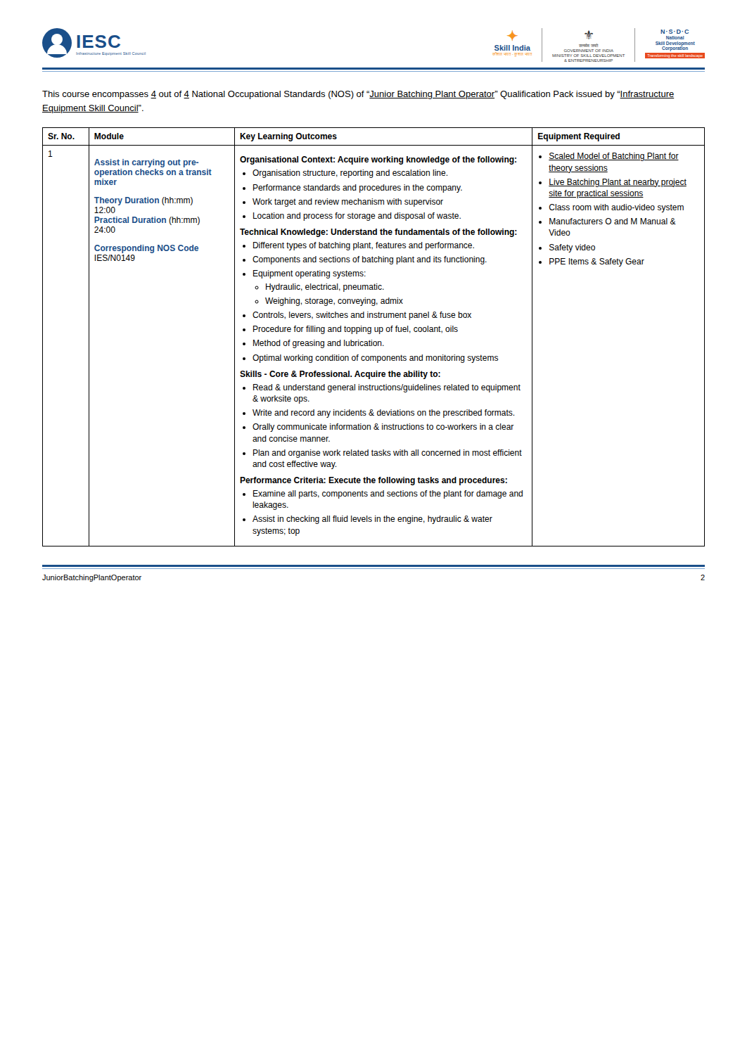IESC
Infrastructure Equipment Skill Council
✦
Skill India
कौशल भारत - कुशल भारत
⚜
सत्यमेव जयते
GOVERNMENT OF INDIA
MINISTRY OF SKILL DEVELOPMENT
& ENTREPRENEURSHIP
N·S·D·C
National
Skill Development
Corporation
Transforming the skill landscape
This course encompasses 4 out of 4 National Occupational Standards (NOS) of “Junior Batching Plant Operator” Qualification Pack issued by “Infrastructure Equipment Skill Council”.
| Sr. No. | Module | Key Learning Outcomes | Equipment Required |
| --- | --- | --- | --- |
| 1 | Assist in carrying out pre-operation checks on a transit mixer Theory Duration (hh:mm) 12:00 Practical Duration (hh:mm) 24:00 Corresponding NOS Code IES/N0149 | Organisational Context: Acquire working knowledge of the following: Organisation structure, reporting and escalation line. Performance standards and procedures in the company. Work target and review mechanism with supervisor Location and process for storage and disposal of waste. Technical Knowledge: Understand the fundamentals of the following: Different types of batching plant, features and performance. Components and sections of batching plant and its functioning. Equipment operating systems: Hydraulic, electrical, pneumatic. Weighing, storage, conveying, admix Controls, levers, switches and instrument panel & fuse box Procedure for filling and topping up of fuel, coolant, oils Method of greasing and lubrication. Optimal working condition of components and monitoring systems Skills - Core & Professional. Acquire the ability to: Read & understand general instructions/guidelines related to equipment & worksite ops. Write and record any incidents & deviations on the prescribed formats. Orally communicate information & instructions to co-workers in a clear and concise manner. Plan and organise work related tasks with all concerned in most efficient and cost effective way. Performance Criteria: Execute the following tasks and procedures: Examine all parts, components and sections of the plant for damage and leakages. Assist in checking all fluid levels in the engine, hydraulic & water systems; top | Scaled Model of Batching Plant for theory sessions Live Batching Plant at nearby project site for practical sessions Class room with audio-video system Manufacturers O and M Manual & Video Safety video PPE Items & Safety Gear |
JuniorBatchingPlantOperator 2